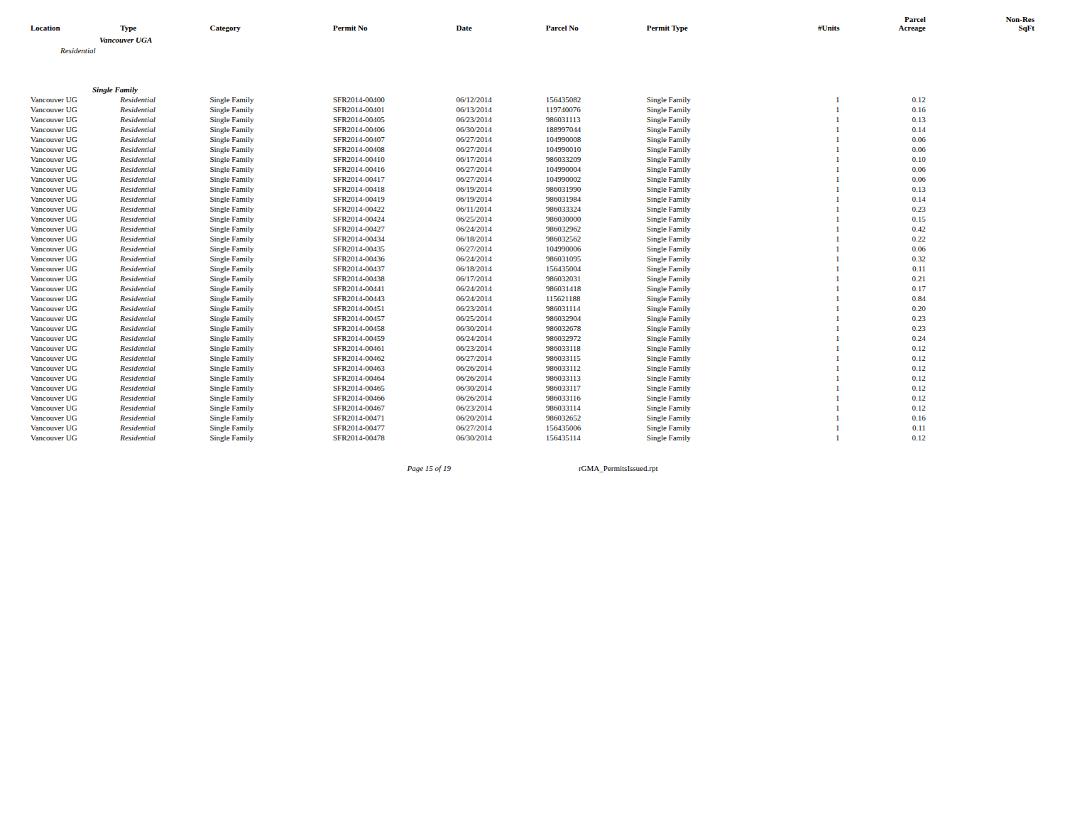| Location | Type | Category | Permit No | Date | Parcel No | Permit Type | #Units | Parcel Acreage | Non-Res SqFt |
| --- | --- | --- | --- | --- | --- | --- | --- | --- | --- |
| Vancouver UGA |
| Residential |
| Single Family |
| Vancouver UG | Residential | Single Family | SFR2014-00400 | 06/12/2014 | 156435082 | Single Family | 1 | 0.12 | |
| Vancouver UG | Residential | Single Family | SFR2014-00401 | 06/13/2014 | 119740076 | Single Family | 1 | 0.16 | |
| Vancouver UG | Residential | Single Family | SFR2014-00405 | 06/23/2014 | 986031113 | Single Family | 1 | 0.13 | |
| Vancouver UG | Residential | Single Family | SFR2014-00406 | 06/30/2014 | 188997044 | Single Family | 1 | 0.14 | |
| Vancouver UG | Residential | Single Family | SFR2014-00407 | 06/27/2014 | 104990008 | Single Family | 1 | 0.06 | |
| Vancouver UG | Residential | Single Family | SFR2014-00408 | 06/27/2014 | 104990010 | Single Family | 1 | 0.06 | |
| Vancouver UG | Residential | Single Family | SFR2014-00410 | 06/17/2014 | 986033209 | Single Family | 1 | 0.10 | |
| Vancouver UG | Residential | Single Family | SFR2014-00416 | 06/27/2014 | 104990004 | Single Family | 1 | 0.06 | |
| Vancouver UG | Residential | Single Family | SFR2014-00417 | 06/27/2014 | 104990002 | Single Family | 1 | 0.06 | |
| Vancouver UG | Residential | Single Family | SFR2014-00418 | 06/19/2014 | 986031990 | Single Family | 1 | 0.13 | |
| Vancouver UG | Residential | Single Family | SFR2014-00419 | 06/19/2014 | 986031984 | Single Family | 1 | 0.14 | |
| Vancouver UG | Residential | Single Family | SFR2014-00422 | 06/11/2014 | 986033324 | Single Family | 1 | 0.23 | |
| Vancouver UG | Residential | Single Family | SFR2014-00424 | 06/25/2014 | 986030000 | Single Family | 1 | 0.15 | |
| Vancouver UG | Residential | Single Family | SFR2014-00427 | 06/24/2014 | 986032962 | Single Family | 1 | 0.42 | |
| Vancouver UG | Residential | Single Family | SFR2014-00434 | 06/18/2014 | 986032562 | Single Family | 1 | 0.22 | |
| Vancouver UG | Residential | Single Family | SFR2014-00435 | 06/27/2014 | 104990006 | Single Family | 1 | 0.06 | |
| Vancouver UG | Residential | Single Family | SFR2014-00436 | 06/24/2014 | 986031095 | Single Family | 1 | 0.32 | |
| Vancouver UG | Residential | Single Family | SFR2014-00437 | 06/18/2014 | 156435004 | Single Family | 1 | 0.11 | |
| Vancouver UG | Residential | Single Family | SFR2014-00438 | 06/17/2014 | 986032031 | Single Family | 1 | 0.21 | |
| Vancouver UG | Residential | Single Family | SFR2014-00441 | 06/24/2014 | 986031418 | Single Family | 1 | 0.17 | |
| Vancouver UG | Residential | Single Family | SFR2014-00443 | 06/24/2014 | 115621188 | Single Family | 1 | 0.84 | |
| Vancouver UG | Residential | Single Family | SFR2014-00451 | 06/23/2014 | 986031114 | Single Family | 1 | 0.20 | |
| Vancouver UG | Residential | Single Family | SFR2014-00457 | 06/25/2014 | 986032904 | Single Family | 1 | 0.23 | |
| Vancouver UG | Residential | Single Family | SFR2014-00458 | 06/30/2014 | 986032678 | Single Family | 1 | 0.23 | |
| Vancouver UG | Residential | Single Family | SFR2014-00459 | 06/24/2014 | 986032972 | Single Family | 1 | 0.24 | |
| Vancouver UG | Residential | Single Family | SFR2014-00461 | 06/23/2014 | 986033118 | Single Family | 1 | 0.12 | |
| Vancouver UG | Residential | Single Family | SFR2014-00462 | 06/27/2014 | 986033115 | Single Family | 1 | 0.12 | |
| Vancouver UG | Residential | Single Family | SFR2014-00463 | 06/26/2014 | 986033112 | Single Family | 1 | 0.12 | |
| Vancouver UG | Residential | Single Family | SFR2014-00464 | 06/26/2014 | 986033113 | Single Family | 1 | 0.12 | |
| Vancouver UG | Residential | Single Family | SFR2014-00465 | 06/30/2014 | 986033117 | Single Family | 1 | 0.12 | |
| Vancouver UG | Residential | Single Family | SFR2014-00466 | 06/26/2014 | 986033116 | Single Family | 1 | 0.12 | |
| Vancouver UG | Residential | Single Family | SFR2014-00467 | 06/23/2014 | 986033114 | Single Family | 1 | 0.12 | |
| Vancouver UG | Residential | Single Family | SFR2014-00471 | 06/20/2014 | 986032652 | Single Family | 1 | 0.16 | |
| Vancouver UG | Residential | Single Family | SFR2014-00477 | 06/27/2014 | 156435006 | Single Family | 1 | 0.11 | |
| Vancouver UG | Residential | Single Family | SFR2014-00478 | 06/30/2014 | 156435114 | Single Family | 1 | 0.12 | |
Page 15 of 19 rGMA_PermitsIssued.rpt